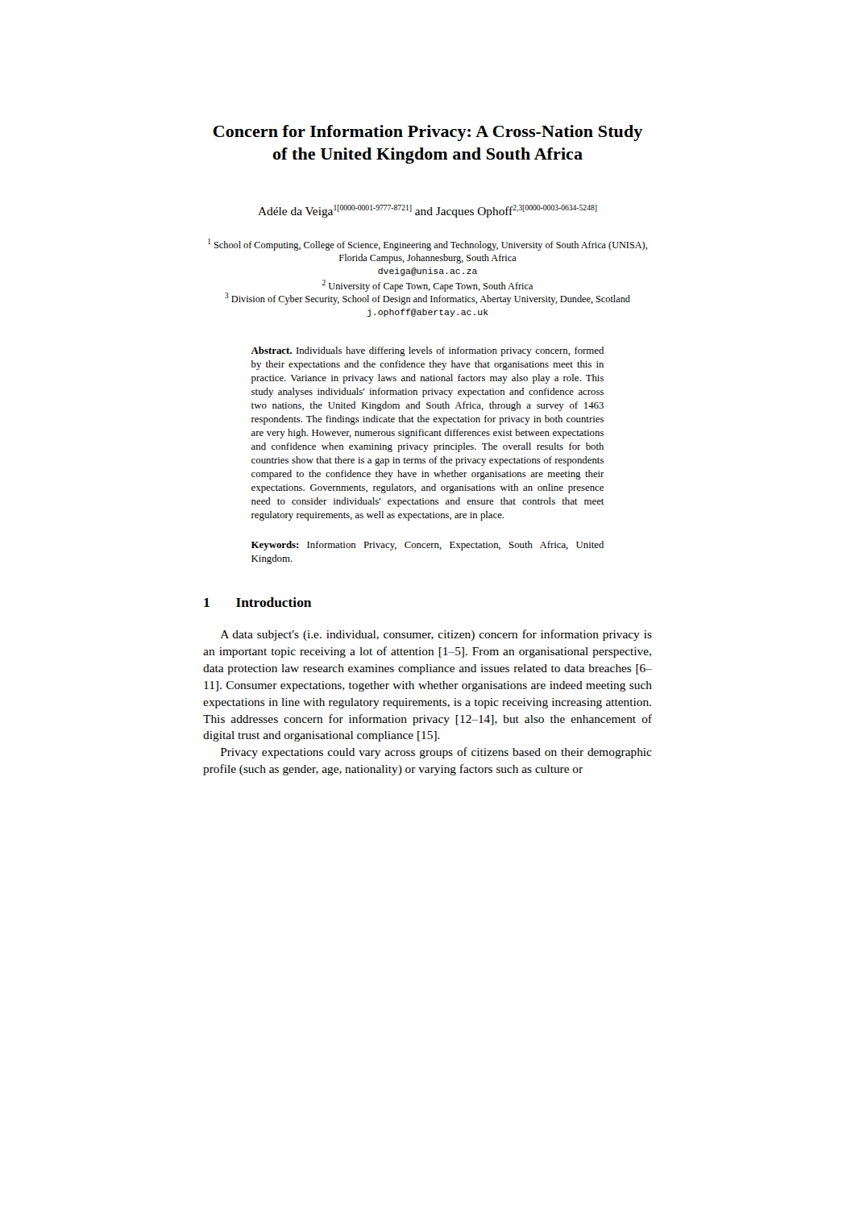Concern for Information Privacy: A Cross-Nation Study
of the United Kingdom and South Africa
Adéle da Veiga1[0000-0001-9777-8721] and Jacques Ophoff2,3[0000-0003-0634-5248]
1 School of Computing, College of Science, Engineering and Technology, University of South Africa (UNISA), Florida Campus, Johannesburg, South Africa dveiga@unisa.ac.za 2 University of Cape Town, Cape Town, South Africa
3 Division of Cyber Security, School of Design and Informatics, Abertay University, Dundee, Scotland j.ophoff@abertay.ac.uk
Abstract. Individuals have differing levels of information privacy concern, formed by their expectations and the confidence they have that organisations meet this in practice. Variance in privacy laws and national factors may also play a role. This study analyses individuals' information privacy expectation and confidence across two nations, the United Kingdom and South Africa, through a survey of 1463 respondents. The findings indicate that the expectation for privacy in both countries are very high. However, numerous significant differences exist between expectations and confidence when examining privacy principles. The overall results for both countries show that there is a gap in terms of the privacy expectations of respondents compared to the confidence they have in whether organisations are meeting their expectations. Governments, regulators, and organisations with an online presence need to consider individuals' expectations and ensure that controls that meet regulatory requirements, as well as expectations, are in place.
Keywords: Information Privacy, Concern, Expectation, South Africa, United Kingdom.
1 Introduction
A data subject's (i.e. individual, consumer, citizen) concern for information privacy is an important topic receiving a lot of attention [1–5]. From an organisational perspective, data protection law research examines compliance and issues related to data breaches [6–11]. Consumer expectations, together with whether organisations are indeed meeting such expectations in line with regulatory requirements, is a topic receiving increasing attention. This addresses concern for information privacy [12–14], but also the enhancement of digital trust and organisational compliance [15].
Privacy expectations could vary across groups of citizens based on their demographic profile (such as gender, age, nationality) or varying factors such as culture or